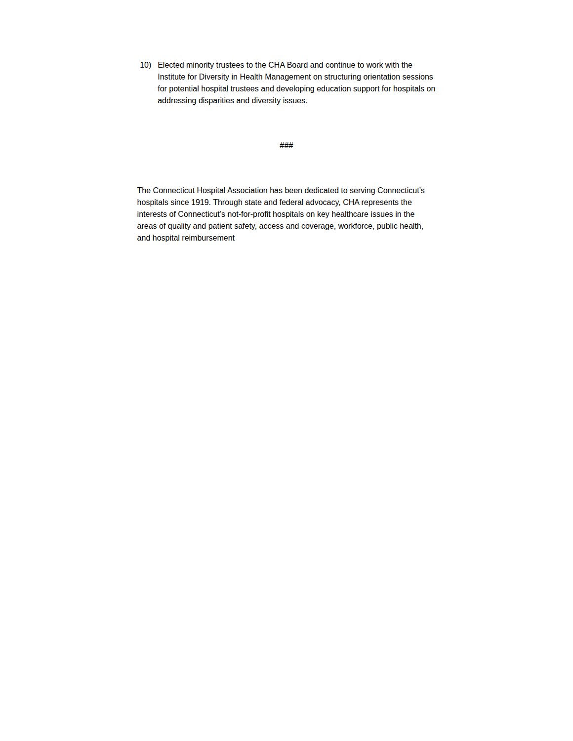10) Elected minority trustees to the CHA Board and continue to work with the Institute for Diversity in Health Management on structuring orientation sessions for potential hospital trustees and developing education support for hospitals on addressing disparities and diversity issues.
###
The Connecticut Hospital Association has been dedicated to serving Connecticut’s hospitals since 1919. Through state and federal advocacy, CHA represents the interests of Connecticut’s not-for-profit hospitals on key healthcare issues in the areas of quality and patient safety, access and coverage, workforce, public health, and hospital reimbursement